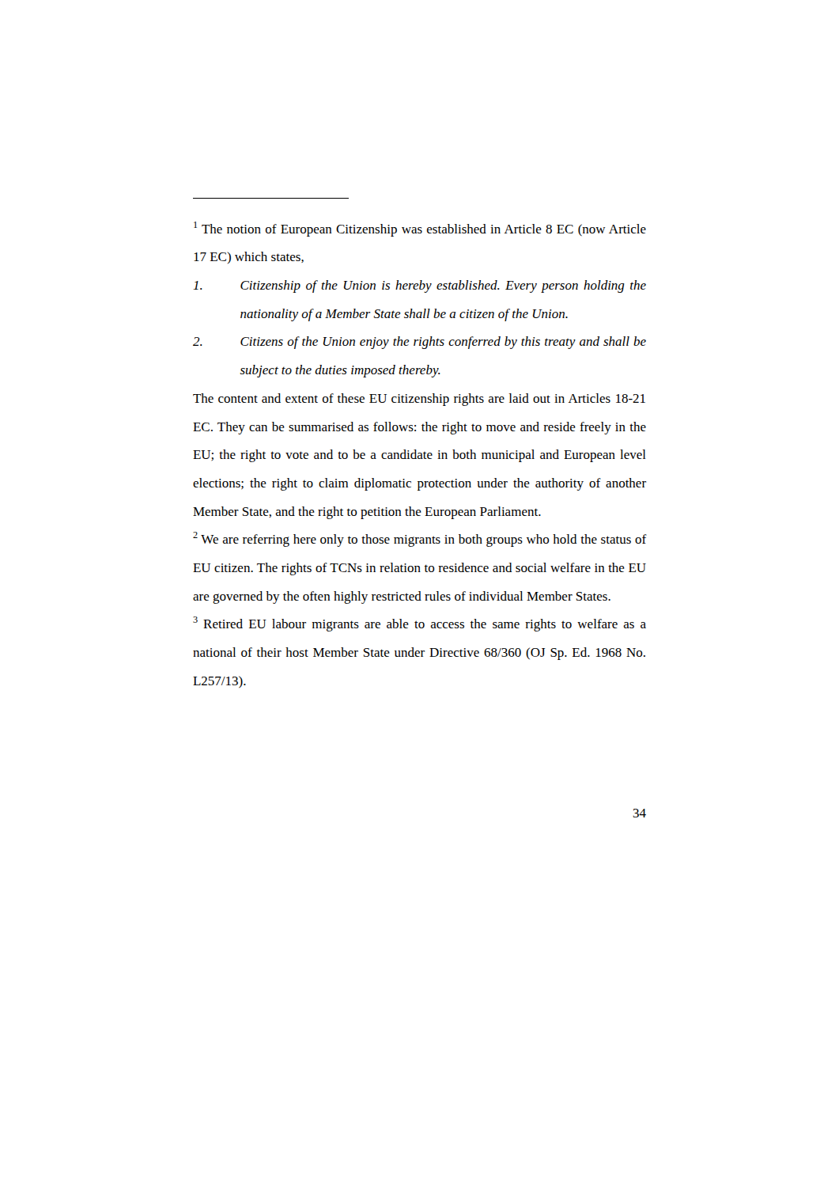1 The notion of European Citizenship was established in Article 8 EC (now Article 17 EC) which states,
Citizenship of the Union is hereby established. Every person holding the nationality of a Member State shall be a citizen of the Union.
Citizens of the Union enjoy the rights conferred by this treaty and shall be subject to the duties imposed thereby.
The content and extent of these EU citizenship rights are laid out in Articles 18-21 EC. They can be summarised as follows: the right to move and reside freely in the EU; the right to vote and to be a candidate in both municipal and European level elections; the right to claim diplomatic protection under the authority of another Member State, and the right to petition the European Parliament.
2 We are referring here only to those migrants in both groups who hold the status of EU citizen. The rights of TCNs in relation to residence and social welfare in the EU are governed by the often highly restricted rules of individual Member States.
3 Retired EU labour migrants are able to access the same rights to welfare as a national of their host Member State under Directive 68/360 (OJ Sp. Ed. 1968 No. L257/13).
34